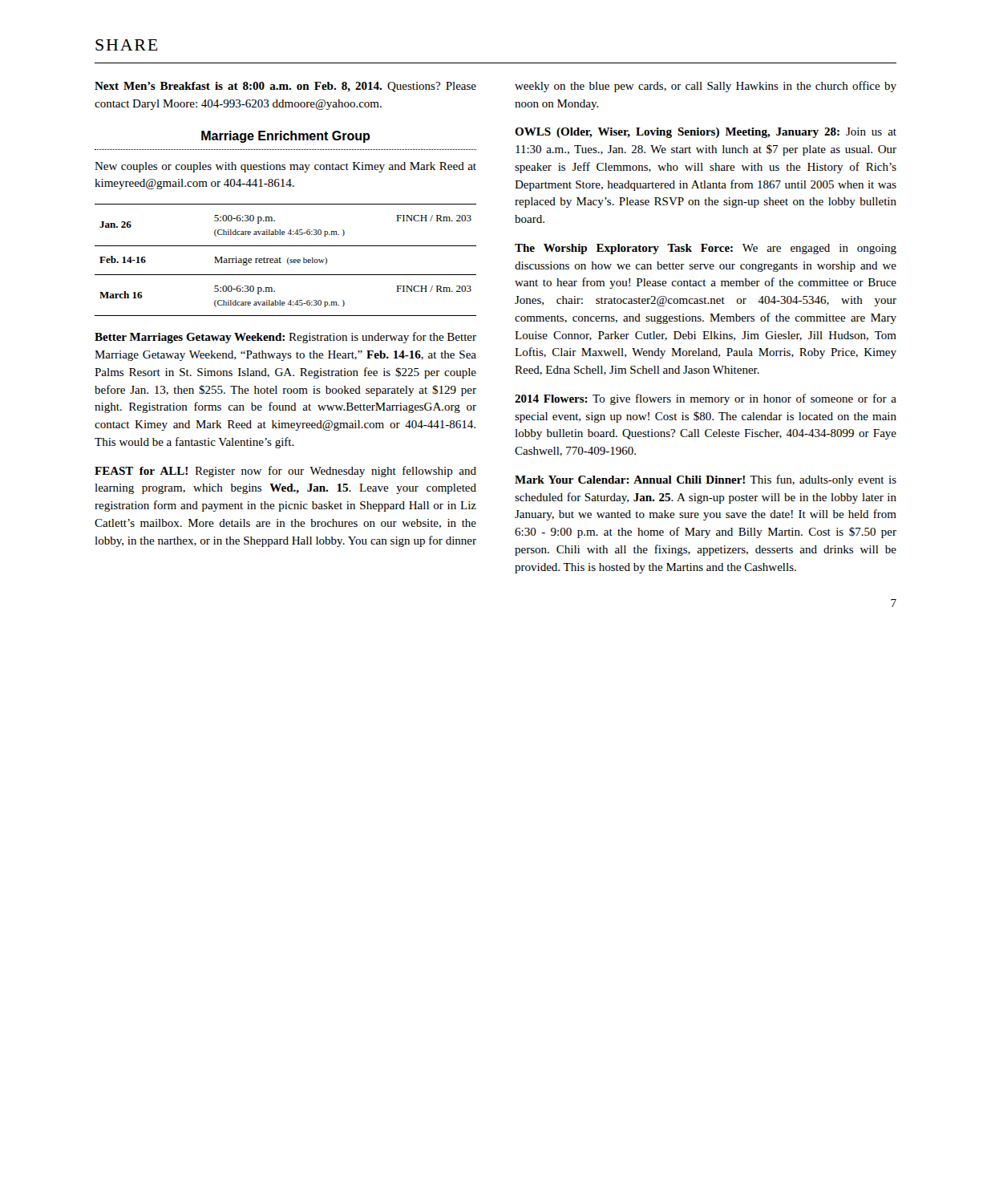SHARE
Next Men’s Breakfast is at 8:00 a.m. on Feb. 8, 2014. Questions? Please contact Daryl Moore: 404-993-6203 ddmoore@yahoo.com.
Marriage Enrichment Group
New couples or couples with questions may contact Kimey and Mark Reed at kimeyreed@gmail.com or 404-441-8614.
| Jan. 26 | 5:00-6:30 p.m. FINCH / Rm. 203 (Childcare available 4:45-6:30 p.m. ) |
| Feb. 14-16 | Marriage retreat (see below) |
| March 16 | 5:00-6:30 p.m. FINCH / Rm. 203 (Childcare available 4:45-6:30 p.m. ) |
Better Marriages Getaway Weekend: Registration is underway for the Better Marriage Getaway Weekend, “Pathways to the Heart,” Feb. 14-16, at the Sea Palms Resort in St. Simons Island, GA. Registration fee is $225 per couple before Jan. 13, then $255. The hotel room is booked separately at $129 per night. Registration forms can be found at www.BetterMarriagesGA.org or contact Kimey and Mark Reed at kimeyreed@gmail.com or 404-441-8614. This would be a fantastic Valentine’s gift.
FEAST for ALL! Register now for our Wednesday night fellowship and learning program, which begins Wed., Jan. 15. Leave your completed registration form and payment in the picnic basket in Sheppard Hall or in Liz Catlett’s mailbox. More details are in the brochures on our website, in the lobby, in the narthex, or in the Sheppard Hall lobby. You can sign up for dinner weekly on the blue pew cards, or call Sally Hawkins in the church office by noon on Monday.
OWLS (Older, Wiser, Loving Seniors) Meeting, January 28: Join us at 11:30 a.m., Tues., Jan. 28. We start with lunch at $7 per plate as usual. Our speaker is Jeff Clemmons, who will share with us the History of Rich’s Department Store, headquartered in Atlanta from 1867 until 2005 when it was replaced by Macy’s. Please RSVP on the sign-up sheet on the lobby bulletin board.
The Worship Exploratory Task Force: We are engaged in ongoing discussions on how we can better serve our congregants in worship and we want to hear from you! Please contact a member of the committee or Bruce Jones, chair: stratocaster2@comcast.net or 404-304-5346, with your comments, concerns, and suggestions. Members of the committee are Mary Louise Connor, Parker Cutler, Debi Elkins, Jim Giesler, Jill Hudson, Tom Loftis, Clair Maxwell, Wendy Moreland, Paula Morris, Roby Price, Kimey Reed, Edna Schell, Jim Schell and Jason Whitener.
2014 Flowers: To give flowers in memory or in honor of someone or for a special event, sign up now! Cost is $80. The calendar is located on the main lobby bulletin board. Questions? Call Celeste Fischer, 404-434-8099 or Faye Cashwell, 770-409-1960.
Mark Your Calendar: Annual Chili Dinner! This fun, adults-only event is scheduled for Saturday, Jan. 25. A sign-up poster will be in the lobby later in January, but we wanted to make sure you save the date! It will be held from 6:30 - 9:00 p.m. at the home of Mary and Billy Martin. Cost is $7.50 per person. Chili with all the fixings, appetizers, desserts and drinks will be provided. This is hosted by the Martins and the Cashwells.
7